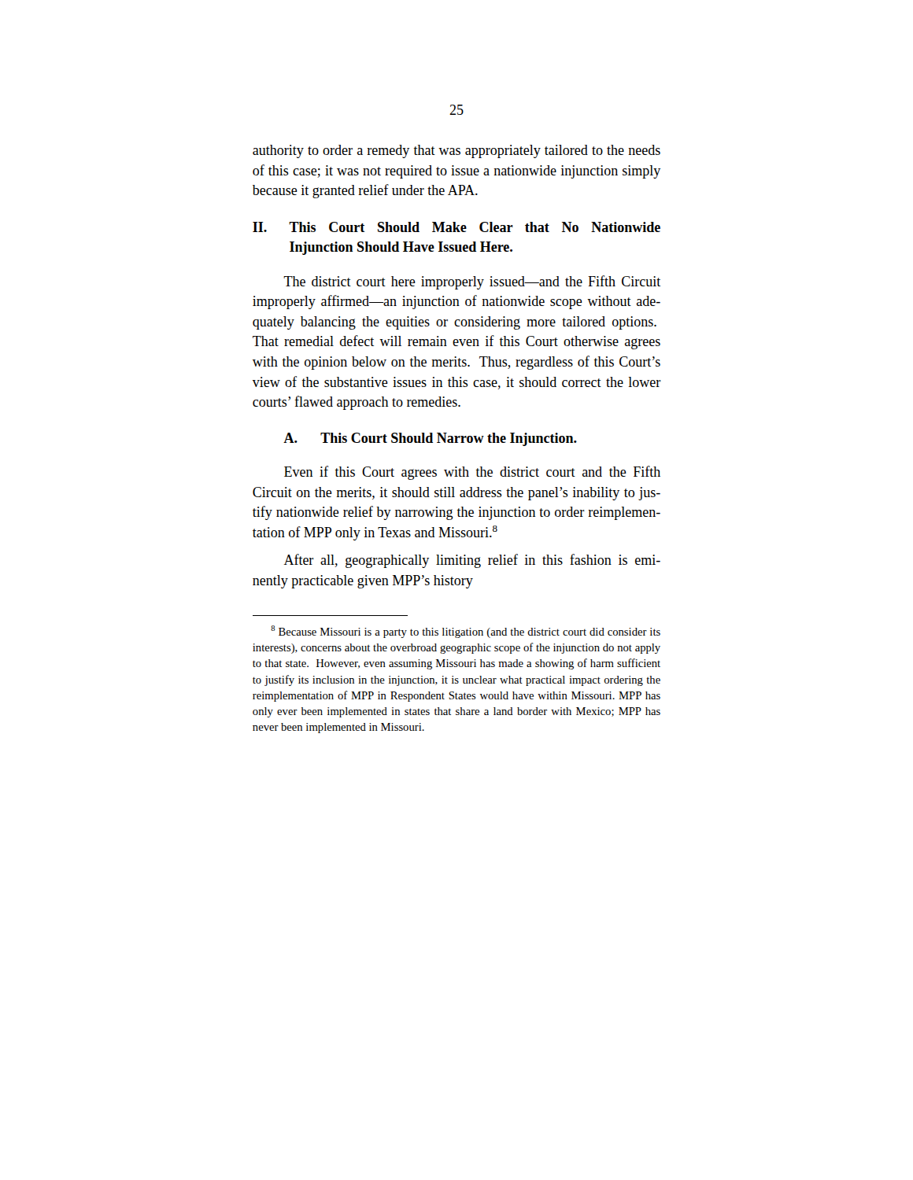25
authority to order a remedy that was appropriately tailored to the needs of this case; it was not required to issue a nationwide injunction simply because it granted relief under the APA.
II. This Court Should Make Clear that No Nationwide Injunction Should Have Issued Here.
The district court here improperly issued—and the Fifth Circuit improperly affirmed—an injunction of nationwide scope without adequately balancing the equities or considering more tailored options. That remedial defect will remain even if this Court otherwise agrees with the opinion below on the merits. Thus, regardless of this Court’s view of the substantive issues in this case, it should correct the lower courts’ flawed approach to remedies.
A. This Court Should Narrow the Injunction.
Even if this Court agrees with the district court and the Fifth Circuit on the merits, it should still address the panel’s inability to justify nationwide relief by narrowing the injunction to order reimplementation of MPP only in Texas and Missouri.8
After all, geographically limiting relief in this fashion is eminently practicable given MPP’s history
8 Because Missouri is a party to this litigation (and the district court did consider its interests), concerns about the overbroad geographic scope of the injunction do not apply to that state. However, even assuming Missouri has made a showing of harm sufficient to justify its inclusion in the injunction, it is unclear what practical impact ordering the reimplementation of MPP in Respondent States would have within Missouri. MPP has only ever been implemented in states that share a land border with Mexico; MPP has never been implemented in Missouri.